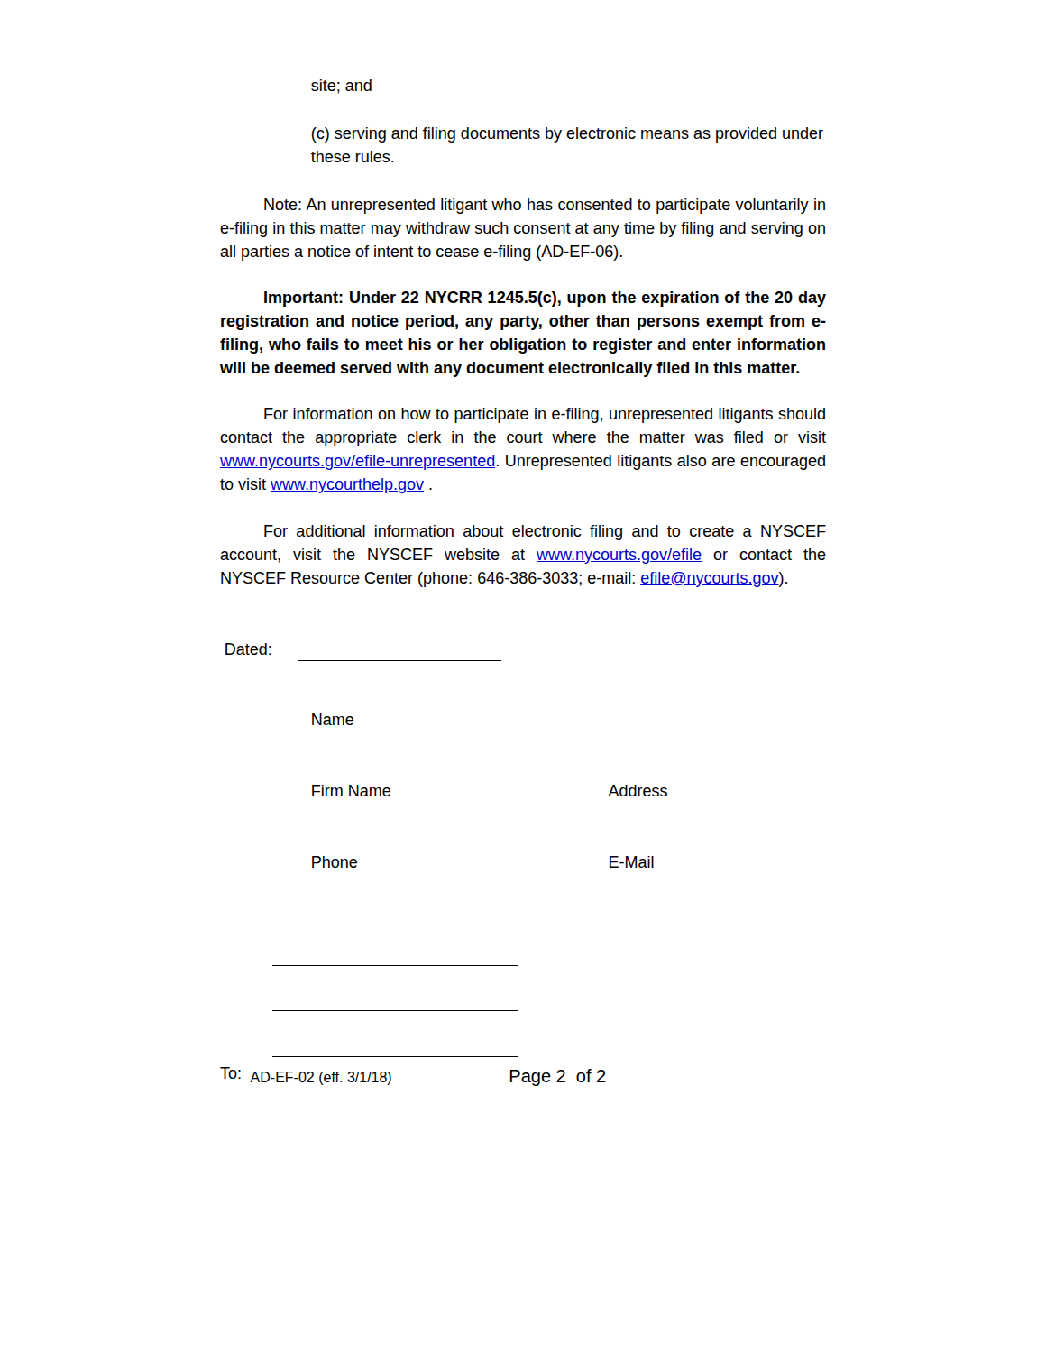site; and
(c) serving and filing documents by electronic means as provided under these rules.
Note: An unrepresented litigant who has consented to participate voluntarily in e-filing in this matter may withdraw such consent at any time by filing and serving on all parties a notice of intent to cease e-filing (AD-EF-06).
Important: Under 22 NYCRR 1245.5(c), upon the expiration of the 20 day registration and notice period, any party, other than persons exempt from e-filing, who fails to meet his or her obligation to register and enter information will be deemed served with any document electronically filed in this matter.
For information on how to participate in e-filing, unrepresented litigants should contact the appropriate clerk in the court where the matter was filed or visit www.nycourts.gov/efile-unrepresented. Unrepresented litigants also are encouraged to visit www.nycourthelp.gov .
For additional information about electronic filing and to create a NYSCEF account, visit the NYSCEF website at www.nycourts.gov/efile or contact the NYSCEF Resource Center (phone: 646-386-3033; e-mail: efile@nycourts.gov).
Dated:
Name
Firm Name
Address
Phone
E-Mail
To:
AD-EF-02 (eff. 3/1/18) Page 2 of 2